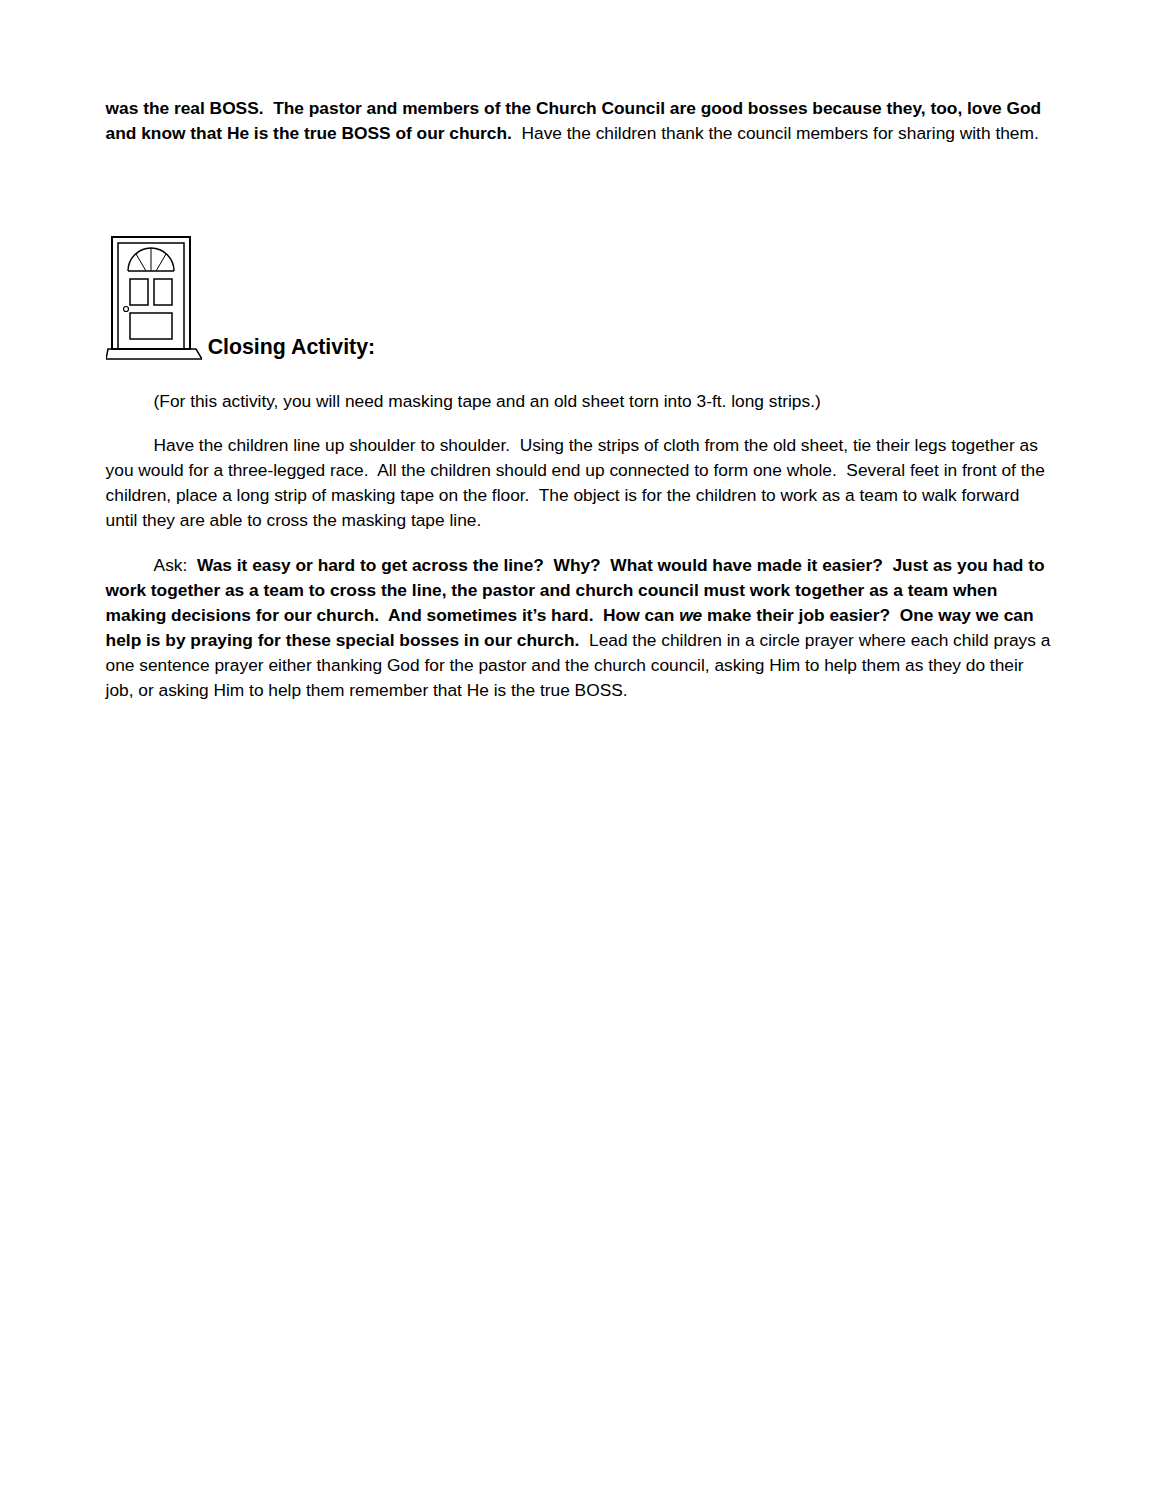was the real BOSS. The pastor and members of the Church Council are good bosses because they, too, love God and know that He is the true BOSS of our church. Have the children thank the council members for sharing with them.
Closing Activity:
(For this activity, you will need masking tape and an old sheet torn into 3-ft. long strips.)
Have the children line up shoulder to shoulder. Using the strips of cloth from the old sheet, tie their legs together as you would for a three-legged race. All the children should end up connected to form one whole. Several feet in front of the children, place a long strip of masking tape on the floor. The object is for the children to work as a team to walk forward until they are able to cross the masking tape line.
Ask: Was it easy or hard to get across the line? Why? What would have made it easier? Just as you had to work together as a team to cross the line, the pastor and church council must work together as a team when making decisions for our church. And sometimes it’s hard. How can we make their job easier? One way we can help is by praying for these special bosses in our church. Lead the children in a circle prayer where each child prays a one sentence prayer either thanking God for the pastor and the church council, asking Him to help them as they do their job, or asking Him to help them remember that He is the true BOSS.